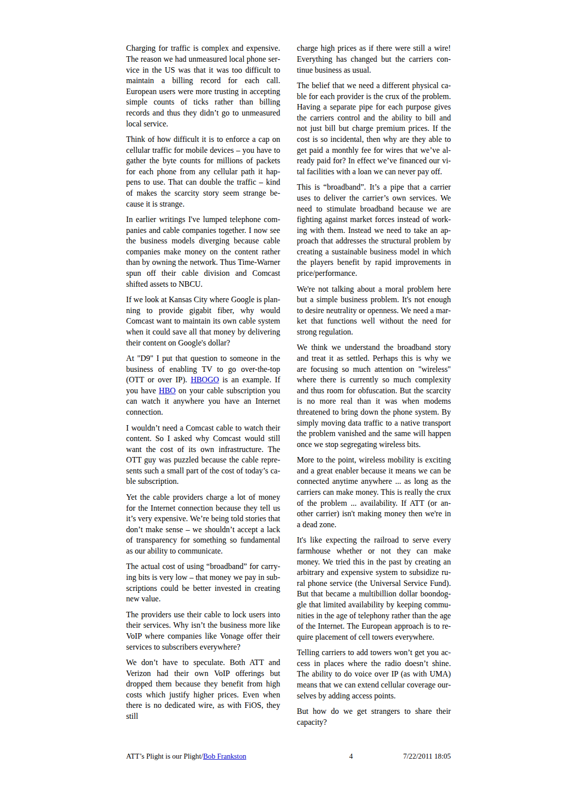Charging for traffic is complex and expensive. The reason we had unmeasured local phone service in the US was that it was too difficult to maintain a billing record for each call. European users were more trusting in accepting simple counts of ticks rather than billing records and thus they didn’t go to unmeasured local service.
Think of how difficult it is to enforce a cap on cellular traffic for mobile devices – you have to gather the byte counts for millions of packets for each phone from any cellular path it happens to use. That can double the traffic – kind of makes the scarcity story seem strange because it is strange.
In earlier writings I've lumped telephone companies and cable companies together. I now see the business models diverging because cable companies make money on the content rather than by owning the network. Thus Time-Warner spun off their cable division and Comcast shifted assets to NBCU.
If we look at Kansas City where Google is planning to provide gigabit fiber, why would Comcast want to maintain its own cable system when it could save all that money by delivering their content on Google's dollar?
At "D9" I put that question to someone in the business of enabling TV to go over-the-top (OTT or over IP). HBOGO is an example. If you have HBO on your cable subscription you can watch it anywhere you have an Internet connection.
I wouldn’t need a Comcast cable to watch their content. So I asked why Comcast would still want the cost of its own infrastructure. The OTT guy was puzzled because the cable represents such a small part of the cost of today’s cable subscription.
Yet the cable providers charge a lot of money for the Internet connection because they tell us it’s very expensive. We’re being told stories that don’t make sense – we shouldn’t accept a lack of transparency for something so fundamental as our ability to communicate.
The actual cost of using “broadband” for carrying bits is very low – that money we pay in subscriptions could be better invested in creating new value.
The providers use their cable to lock users into their services. Why isn’t the business more like VoIP where companies like Vonage offer their services to subscribers everywhere?
We don’t have to speculate. Both ATT and Verizon had their own VoIP offerings but dropped them because they benefit from high costs which justify higher prices. Even when there is no dedicated wire, as with FiOS, they still
charge high prices as if there were still a wire! Everything has changed but the carriers continue business as usual.
The belief that we need a different physical cable for each provider is the crux of the problem. Having a separate pipe for each purpose gives the carriers control and the ability to bill and not just bill but charge premium prices. If the cost is so incidental, then why are they able to get paid a monthly fee for wires that we’ve already paid for? In effect we’ve financed our vital facilities with a loan we can never pay off.
This is “broadband”. It’s a pipe that a carrier uses to deliver the carrier’s own services. We need to stimulate broadband because we are fighting against market forces instead of working with them. Instead we need to take an approach that addresses the structural problem by creating a sustainable business model in which the players benefit by rapid improvements in price/performance.
We're not talking about a moral problem here but a simple business problem. It's not enough to desire neutrality or openness. We need a market that functions well without the need for strong regulation.
We think we understand the broadband story and treat it as settled. Perhaps this is why we are focusing so much attention on "wireless" where there is currently so much complexity and thus room for obfuscation. But the scarcity is no more real than it was when modems threatened to bring down the phone system. By simply moving data traffic to a native transport the problem vanished and the same will happen once we stop segregating wireless bits.
More to the point, wireless mobility is exciting and a great enabler because it means we can be connected anytime anywhere ... as long as the carriers can make money. This is really the crux of the problem ... availability. If ATT (or another carrier) isn't making money then we're in a dead zone.
It's like expecting the railroad to serve every farmhouse whether or not they can make money. We tried this in the past by creating an arbitrary and expensive system to subsidize rural phone service (the Universal Service Fund). But that became a multibillion dollar boondoggle that limited availability by keeping communities in the age of telephony rather than the age of the Internet. The European approach is to require placement of cell towers everywhere.
Telling carriers to add towers won’t get you access in places where the radio doesn’t shine. The ability to do voice over IP (as with UMA) means that we can extend cellular coverage ourselves by adding access points.
But how do we get strangers to share their capacity?
ATT’s Plight is our Plight/Bob Frankston
4
7/22/2011 18:05